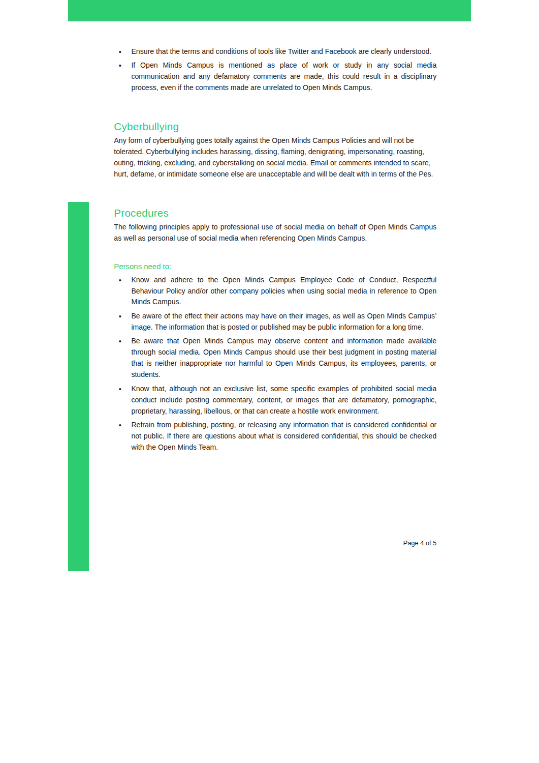Ensure that the terms and conditions of tools like Twitter and Facebook are clearly understood.
If Open Minds Campus is mentioned as place of work or study in any social media communication and any defamatory comments are made, this could result in a disciplinary process, even if the comments made are unrelated to Open Minds Campus.
Cyberbullying
Any form of cyberbullying goes totally against the Open Minds Campus Policies and will not be tolerated. Cyberbullying includes harassing, dissing, flaming, denigrating, impersonating, roasting, outing, tricking, excluding, and cyberstalking on social media. Email or comments intended to scare, hurt, defame, or intimidate someone else are unacceptable and will be dealt with in terms of the Pes.
Procedures
The following principles apply to professional use of social media on behalf of Open Minds Campus as well as personal use of social media when referencing Open Minds Campus.
Persons need to:
Know and adhere to the Open Minds Campus Employee Code of Conduct, Respectful Behaviour Policy and/or other company policies when using social media in reference to Open Minds Campus.
Be aware of the effect their actions may have on their images, as well as Open Minds Campus’ image. The information that is posted or published may be public information for a long time.
Be aware that Open Minds Campus may observe content and information made available through social media. Open Minds Campus should use their best judgment in posting material that is neither inappropriate nor harmful to Open Minds Campus, its employees, parents, or students.
Know that, although not an exclusive list, some specific examples of prohibited social media conduct include posting commentary, content, or images that are defamatory, pornographic, proprietary, harassing, libellous, or that can create a hostile work environment.
Refrain from publishing, posting, or releasing any information that is considered confidential or not public. If there are questions about what is considered confidential, this should be checked with the Open Minds Team.
Page 4 of 5